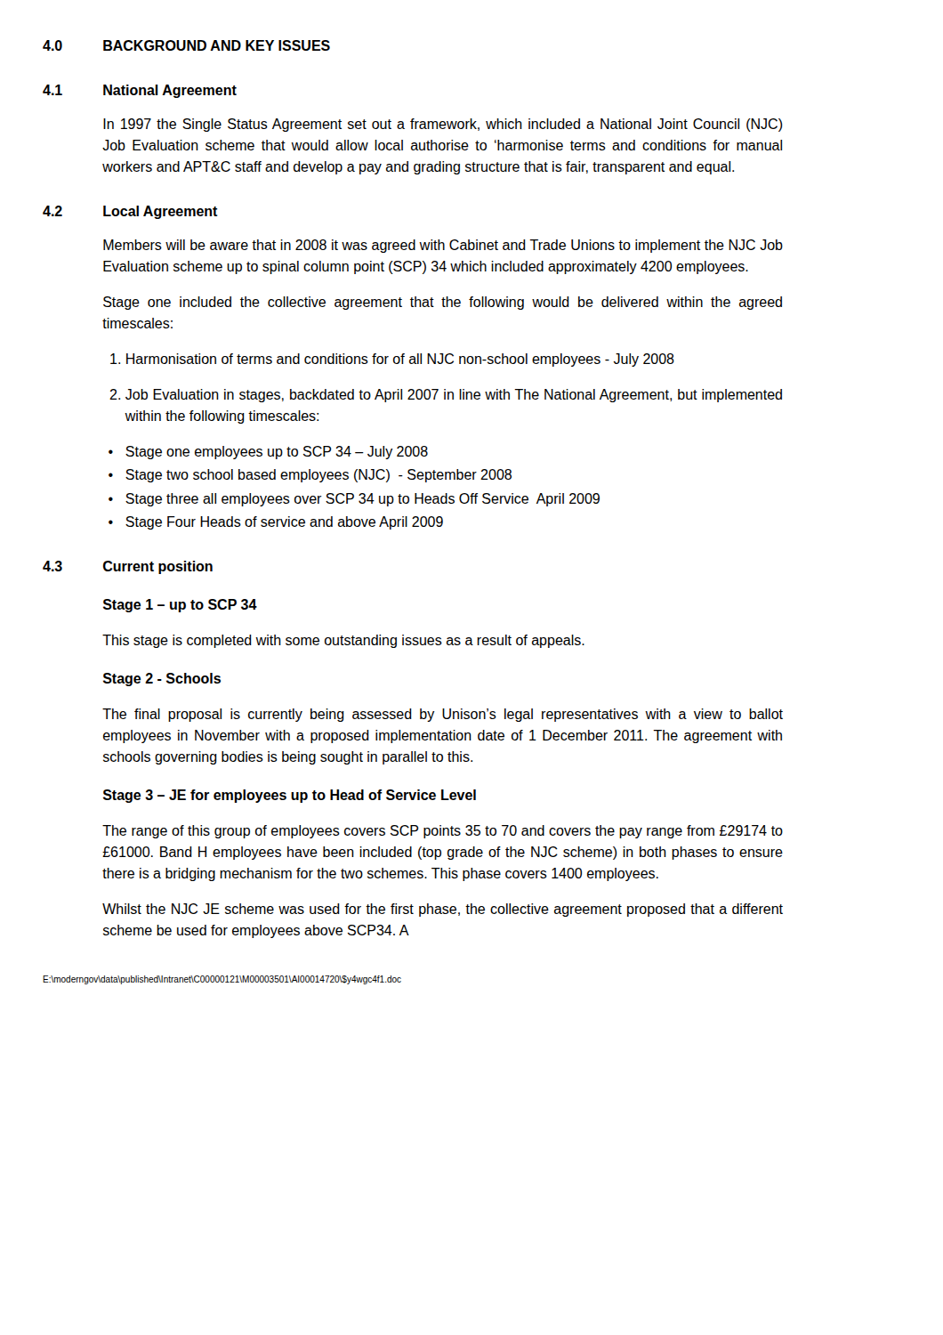4.0 BACKGROUND AND KEY ISSUES
4.1 National Agreement
In 1997 the Single Status Agreement set out a framework, which included a National Joint Council (NJC) Job Evaluation scheme that would allow local authorise to ‘harmonise terms and conditions for manual workers and APT&C staff and develop a pay and grading structure that is fair, transparent and equal.
4.2 Local Agreement
Members will be aware that in 2008 it was agreed with Cabinet and Trade Unions to implement the NJC Job Evaluation scheme up to spinal column point (SCP) 34 which included approximately 4200 employees.
Stage one included the collective agreement that the following would be delivered within the agreed timescales:
Harmonisation of terms and conditions for of all NJC non-school employees - July 2008
Job Evaluation in stages, backdated to April 2007 in line with The National Agreement, but implemented within the following timescales:
Stage one employees up to SCP 34 – July 2008
Stage two school based employees (NJC) - September 2008
Stage three all employees over SCP 34 up to Heads Off Service April 2009
Stage Four Heads of service and above April 2009
4.3 Current position
Stage 1 – up to SCP 34
This stage is completed with some outstanding issues as a result of appeals.
Stage 2 - Schools
The final proposal is currently being assessed by Unison’s legal representatives with a view to ballot employees in November with a proposed implementation date of 1 December 2011. The agreement with schools governing bodies is being sought in parallel to this.
Stage 3 – JE for employees up to Head of Service Level
The range of this group of employees covers SCP points 35 to 70 and covers the pay range from £29174 to £61000. Band H employees have been included (top grade of the NJC scheme) in both phases to ensure there is a bridging mechanism for the two schemes. This phase covers 1400 employees.
Whilst the NJC JE scheme was used for the first phase, the collective agreement proposed that a different scheme be used for employees above SCP34. A
E:\moderngov\data\published\Intranet\C00000121\M00003501\AI00014720\$y4wgc4f1.doc